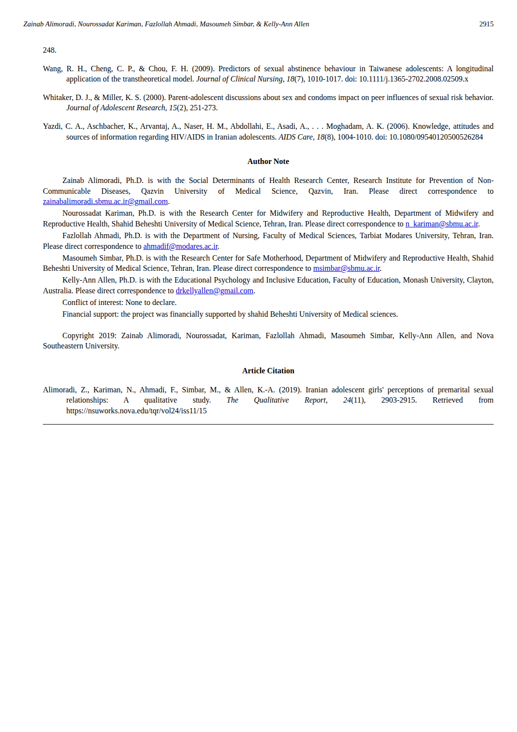Zainab Alimoradi, Nourossadat Kariman, Fazlollah Ahmadi, Masoumeh Simbar, & Kelly-Ann Allen 2915
248.
Wang, R. H., Cheng, C. P., & Chou, F. H. (2009). Predictors of sexual abstinence behaviour in Taiwanese adolescents: A longitudinal application of the transtheoretical model. Journal of Clinical Nursing, 18(7), 1010-1017. doi: 10.1111/j.1365-2702.2008.02509.x
Whitaker, D. J., & Miller, K. S. (2000). Parent-adolescent discussions about sex and condoms impact on peer influences of sexual risk behavior. Journal of Adolescent Research, 15(2), 251-273.
Yazdi, C. A., Aschbacher, K., Arvantaj, A., Naser, H. M., Abdollahi, E., Asadi, A., . . . Moghadam, A. K. (2006). Knowledge, attitudes and sources of information regarding HIV/AIDS in Iranian adolescents. AIDS Care, 18(8), 1004-1010. doi: 10.1080/09540120500526284
Author Note
Zainab Alimoradi, Ph.D. is with the Social Determinants of Health Research Center, Research Institute for Prevention of Non-Communicable Diseases, Qazvin University of Medical Science, Qazvin, Iran. Please direct correspondence to zainabalimoradi.sbmu.ac.ir@gmail.com.
Nourossadat Kariman, Ph.D. is with the Research Center for Midwifery and Reproductive Health, Department of Midwifery and Reproductive Health, Shahid Beheshti University of Medical Science, Tehran, Iran. Please direct correspondence to n_kariman@sbmu.ac.ir.
Fazlollah Ahmadi, Ph.D. is with the Department of Nursing, Faculty of Medical Sciences, Tarbiat Modares University, Tehran, Iran. Please direct correspondence to ahmadif@modares.ac.ir.
Masoumeh Simbar, Ph.D. is with the Research Center for Safe Motherhood, Department of Midwifery and Reproductive Health, Shahid Beheshti University of Medical Science, Tehran, Iran. Please direct correspondence to msimbar@sbmu.ac.ir.
Kelly-Ann Allen, Ph.D. is with the Educational Psychology and Inclusive Education, Faculty of Education, Monash University, Clayton, Australia. Please direct correspondence to drkellyallen@gmail.com.
Conflict of interest: None to declare.
Financial support: the project was financially supported by shahid Beheshti University of Medical sciences.
Copyright 2019: Zainab Alimoradi, Nourossadat, Kariman, Fazlollah Ahmadi, Masoumeh Simbar, Kelly-Ann Allen, and Nova Southeastern University.
Article Citation
Alimoradi, Z., Kariman, N., Ahmadi, F., Simbar, M., & Allen, K.-A. (2019). Iranian adolescent girls' perceptions of premarital sexual relationships: A qualitative study. The Qualitative Report, 24(11), 2903-2915. Retrieved from https://nsuworks.nova.edu/tqr/vol24/iss11/15